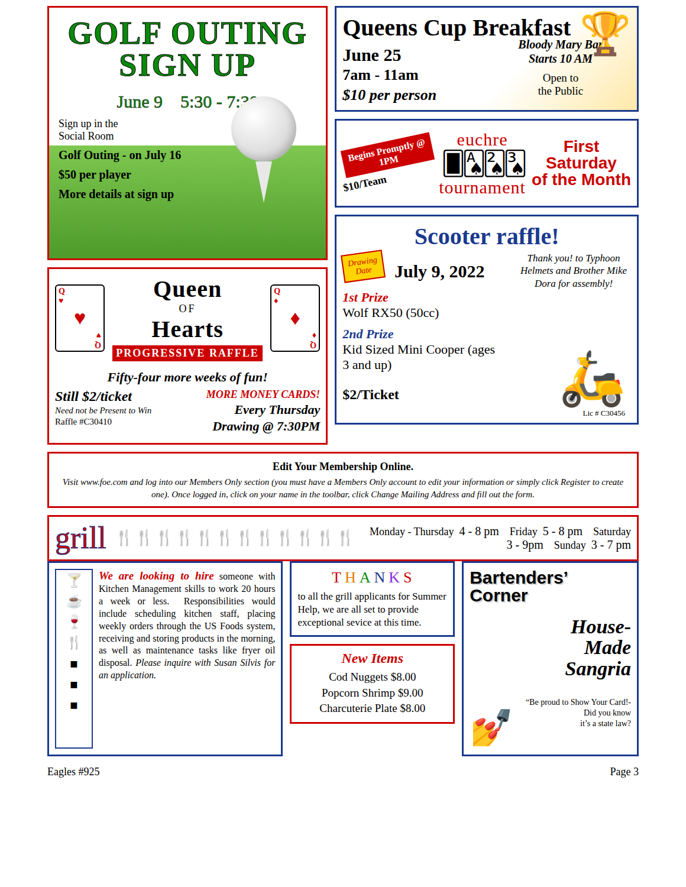GOLF OUTING
SIGN UP
June 9 5:30 - 7:30
Sign up in the
Social Room
Golf Outing - on July 16
$50 per player
More details at sign up
Q
♥ ♥ Q
♥
Queen
OF
Hearts
PROGRESSIVE RAFFLE
Q
♦ ♦ Q
♦
Fifty-four more weeks of fun!
Still $2/ticket
Need not be Present to Win
Raffle #C30410
MORE MONEY CARDS!
Every Thursday
Drawing @ 7:30PM
Queens Cup Breakfast
June 25
7am - 11am
$10 per person
Bloody Mary Bar
Starts 10 AM
Open to
the Public
🏆
Begins Promptly @
1PM
$10/Team
euchre
🂠🂡🂢🂣
tournament
First
Saturday
of the Month
Scooter raffle!
Drawing
Date July 9, 2022
Thank you! to Typhoon Helmets and Brother Mike Dora for assembly!
1st Prize
Wolf RX50 (50cc)
2nd Prize
Kid Sized Mini Cooper (ages 3 and up)
$2/Ticket
🛵
Lic # C30456
Edit Your Membership Online.
Visit www.foe.com and log into our Members Only section (you must have a Members Only account to edit your information or simply click Register to create one). Once logged in, click on your name in the toolbar, click Change Mailing Address and fill out the form.
grill
🍴🍴🍴🍴🍴🍴🍴🍴🍴🍴🍴🍴
Monday - Thursday 4 - 8 pm Friday 5 - 8 pm Saturday 3 - 9pm Sunday 3 - 7 pm
🍸
☕
🍷
🍴
■
■
■
We are looking to hire someone with Kitchen Management skills to work 20 hours a week or less. Responsibilities would include scheduling kitchen staff, placing weekly orders through the US Foods system, receiving and storing products in the morning, as well as maintenance tasks like fryer oil disposal. Please inquire with Susan Silvis for an application.
THANKS
to all the grill applicants for Summer Help, we are all set to provide exceptional sevice at this time.
New Items
Cod Nuggets $8.00
Popcorn Shrimp $9.00
Charcuterie Plate $8.00
Bartenders’
Corner
House-
Made
Sangria
“Be proud to Show Your Card!-
Did you know
it’s a state law?
💅
Eagles #925
Page 3